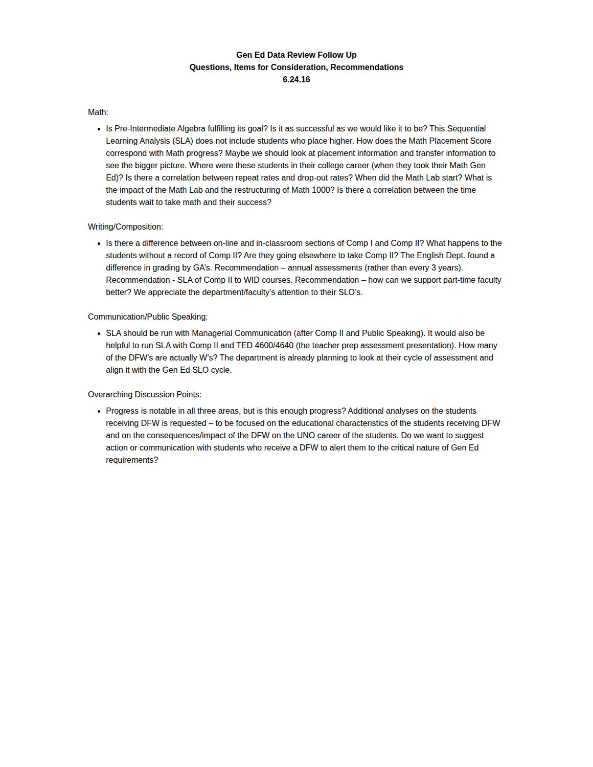Gen Ed Data Review Follow Up
Questions, Items for Consideration, Recommendations
6.24.16
Math:
Is Pre-Intermediate Algebra fulfilling its goal? Is it as successful as we would like it to be? This Sequential Learning Analysis (SLA) does not include students who place higher. How does the Math Placement Score correspond with Math progress? Maybe we should look at placement information and transfer information to see the bigger picture. Where were these students in their college career (when they took their Math Gen Ed)? Is there a correlation between repeat rates and drop-out rates? When did the Math Lab start? What is the impact of the Math Lab and the restructuring of Math 1000? Is there a correlation between the time students wait to take math and their success?
Writing/Composition:
Is there a difference between on-line and in-classroom sections of Comp I and Comp II? What happens to the students without a record of Comp II? Are they going elsewhere to take Comp II? The English Dept. found a difference in grading by GA’s. Recommendation – annual assessments (rather than every 3 years). Recommendation - SLA of Comp II to WID courses. Recommendation – how can we support part-time faculty better? We appreciate the department/faculty’s attention to their SLO’s.
Communication/Public Speaking:
SLA should be run with Managerial Communication (after Comp II and Public Speaking). It would also be helpful to run SLA with Comp II and TED 4600/4640 (the teacher prep assessment presentation). How many of the DFW’s are actually W’s? The department is already planning to look at their cycle of assessment and align it with the Gen Ed SLO cycle.
Overarching Discussion Points:
Progress is notable in all three areas, but is this enough progress? Additional analyses on the students receiving DFW is requested – to be focused on the educational characteristics of the students receiving DFW and on the consequences/impact of the DFW on the UNO career of the students. Do we want to suggest action or communication with students who receive a DFW to alert them to the critical nature of Gen Ed requirements?